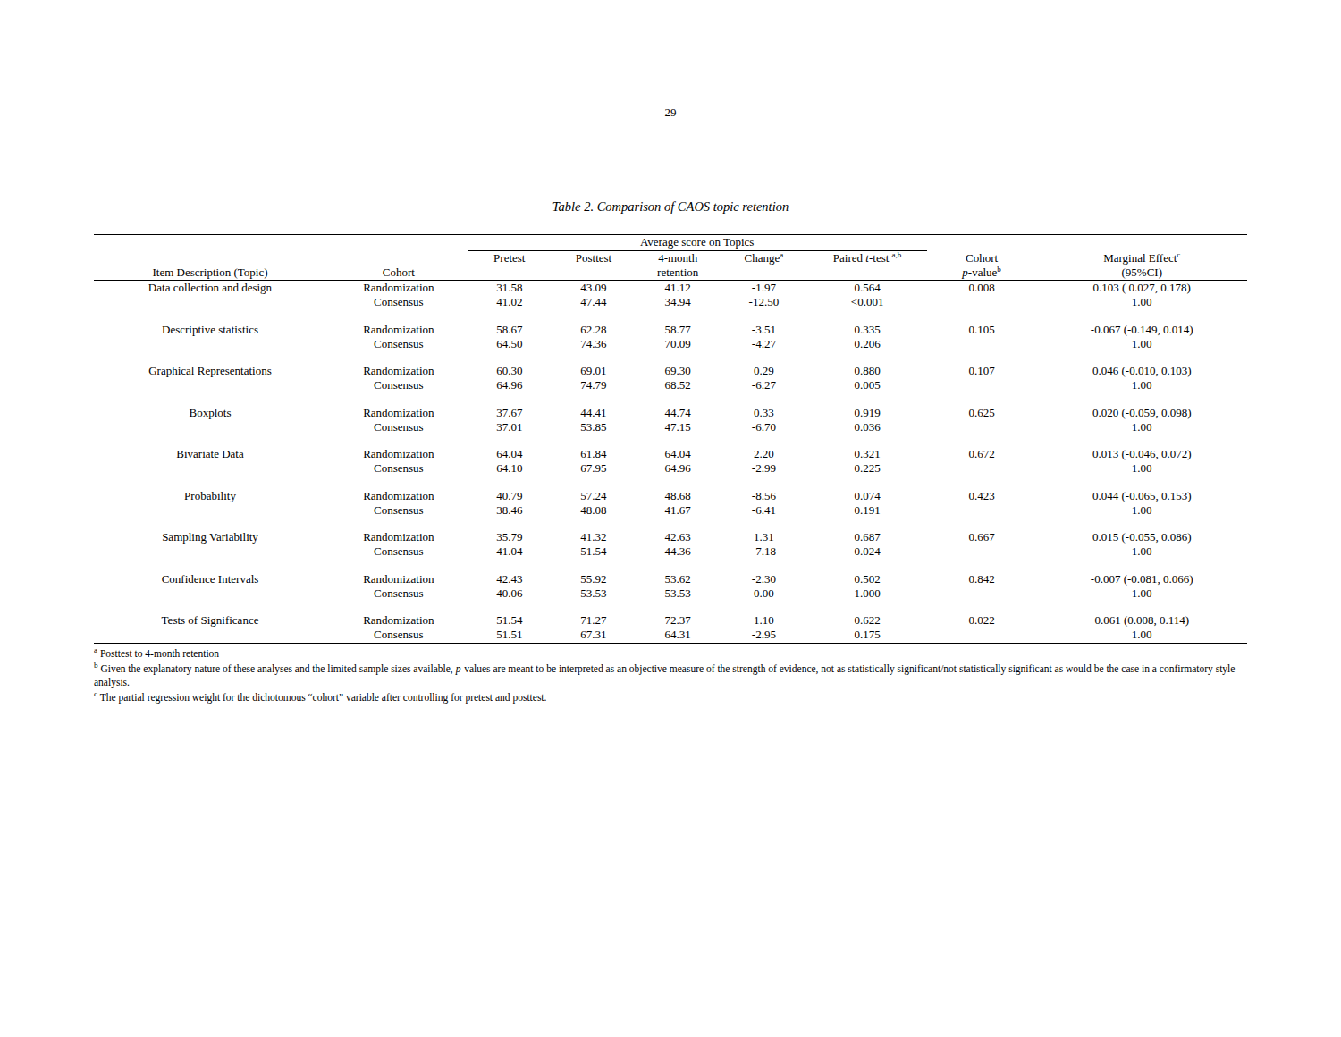29
Table 2. Comparison of CAOS topic retention
| | | Average score on Topics | | |
| | | Pretest | Posttest | 4-month | Change a | Paired t -test a,b | Cohort | Marginal Effect c |
| Item Description (Topic) | Cohort | | | retention | | | p -value b | (95%CI) |
| Data collection and design | Randomization | 31.58 | 43.09 | 41.12 | -1.97 | 0.564 | 0.008 | 0.103 ( 0.027, 0.178) |
| | Consensus | 41.02 | 47.44 | 34.94 | -12.50 | <0.001 | | 1.00 |
| Descriptive statistics | Randomization | 58.67 | 62.28 | 58.77 | -3.51 | 0.335 | 0.105 | -0.067 (-0.149, 0.014) |
| | Consensus | 64.50 | 74.36 | 70.09 | -4.27 | 0.206 | | 1.00 |
| Graphical Representations | Randomization | 60.30 | 69.01 | 69.30 | 0.29 | 0.880 | 0.107 | 0.046 (-0.010, 0.103) |
| | Consensus | 64.96 | 74.79 | 68.52 | -6.27 | 0.005 | | 1.00 |
| Boxplots | Randomization | 37.67 | 44.41 | 44.74 | 0.33 | 0.919 | 0.625 | 0.020 (-0.059, 0.098) |
| | Consensus | 37.01 | 53.85 | 47.15 | -6.70 | 0.036 | | 1.00 |
| Bivariate Data | Randomization | 64.04 | 61.84 | 64.04 | 2.20 | 0.321 | 0.672 | 0.013 (-0.046, 0.072) |
| | Consensus | 64.10 | 67.95 | 64.96 | -2.99 | 0.225 | | 1.00 |
| Probability | Randomization | 40.79 | 57.24 | 48.68 | -8.56 | 0.074 | 0.423 | 0.044 (-0.065, 0.153) |
| | Consensus | 38.46 | 48.08 | 41.67 | -6.41 | 0.191 | | 1.00 |
| Sampling Variability | Randomization | 35.79 | 41.32 | 42.63 | 1.31 | 0.687 | 0.667 | 0.015 (-0.055, 0.086) |
| | Consensus | 41.04 | 51.54 | 44.36 | -7.18 | 0.024 | | 1.00 |
| Confidence Intervals | Randomization | 42.43 | 55.92 | 53.62 | -2.30 | 0.502 | 0.842 | -0.007 (-0.081, 0.066) |
| | Consensus | 40.06 | 53.53 | 53.53 | 0.00 | 1.000 | | 1.00 |
| Tests of Significance | Randomization | 51.54 | 71.27 | 72.37 | 1.10 | 0.622 | 0.022 | 0.061 (0.008, 0.114) |
| | Consensus | 51.51 | 67.31 | 64.31 | -2.95 | 0.175 | | 1.00 |
a Posttest to 4-month retention
b Given the explanatory nature of these analyses and the limited sample sizes available, p-values are meant to be interpreted as an objective measure of the strength of evidence, not as statistically significant/not statistically significant as would be the case in a confirmatory style analysis.
c The partial regression weight for the dichotomous “cohort” variable after controlling for pretest and posttest.